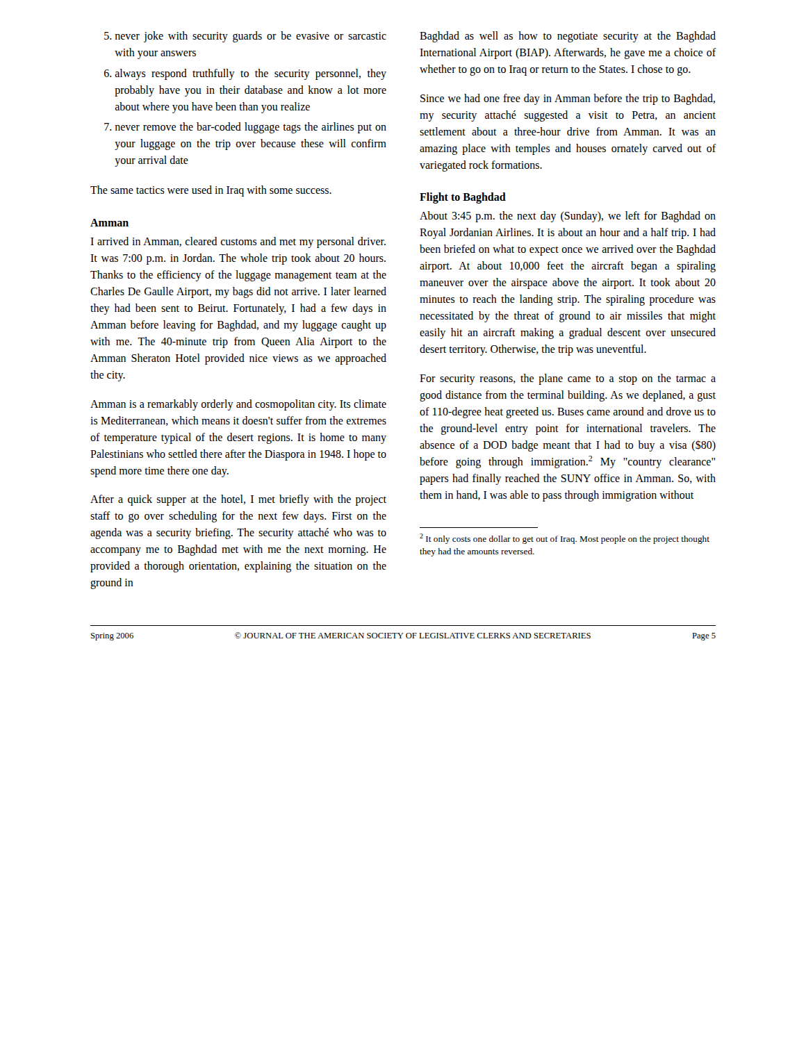never joke with security guards or be evasive or sarcastic with your answers
always respond truthfully to the security personnel, they probably have you in their database and know a lot more about where you have been than you realize
never remove the bar-coded luggage tags the airlines put on your luggage on the trip over because these will confirm your arrival date
The same tactics were used in Iraq with some success.
Amman
I arrived in Amman, cleared customs and met my personal driver. It was 7:00 p.m. in Jordan. The whole trip took about 20 hours. Thanks to the efficiency of the luggage management team at the Charles De Gaulle Airport, my bags did not arrive. I later learned they had been sent to Beirut. Fortunately, I had a few days in Amman before leaving for Baghdad, and my luggage caught up with me. The 40-minute trip from Queen Alia Airport to the Amman Sheraton Hotel provided nice views as we approached the city.
Amman is a remarkably orderly and cosmopolitan city. Its climate is Mediterranean, which means it doesn't suffer from the extremes of temperature typical of the desert regions. It is home to many Palestinians who settled there after the Diaspora in 1948. I hope to spend more time there one day.
After a quick supper at the hotel, I met briefly with the project staff to go over scheduling for the next few days. First on the agenda was a security briefing. The security attaché who was to accompany me to Baghdad met with me the next morning. He provided a thorough orientation, explaining the situation on the ground in
Baghdad as well as how to negotiate security at the Baghdad International Airport (BIAP). Afterwards, he gave me a choice of whether to go on to Iraq or return to the States. I chose to go.
Since we had one free day in Amman before the trip to Baghdad, my security attaché suggested a visit to Petra, an ancient settlement about a three-hour drive from Amman. It was an amazing place with temples and houses ornately carved out of variegated rock formations.
Flight to Baghdad
About 3:45 p.m. the next day (Sunday), we left for Baghdad on Royal Jordanian Airlines. It is about an hour and a half trip. I had been briefed on what to expect once we arrived over the Baghdad airport. At about 10,000 feet the aircraft began a spiraling maneuver over the airspace above the airport. It took about 20 minutes to reach the landing strip. The spiraling procedure was necessitated by the threat of ground to air missiles that might easily hit an aircraft making a gradual descent over unsecured desert territory. Otherwise, the trip was uneventful.
For security reasons, the plane came to a stop on the tarmac a good distance from the terminal building. As we deplaned, a gust of 110-degree heat greeted us. Buses came around and drove us to the ground-level entry point for international travelers. The absence of a DOD badge meant that I had to buy a visa ($80) before going through immigration.2 My "country clearance" papers had finally reached the SUNY office in Amman. So, with them in hand, I was able to pass through immigration without
2 It only costs one dollar to get out of Iraq. Most people on the project thought they had the amounts reversed.
Spring 2006 © JOURNAL OF THE AMERICAN SOCIETY OF LEGISLATIVE CLERKS AND SECRETARIES Page 5